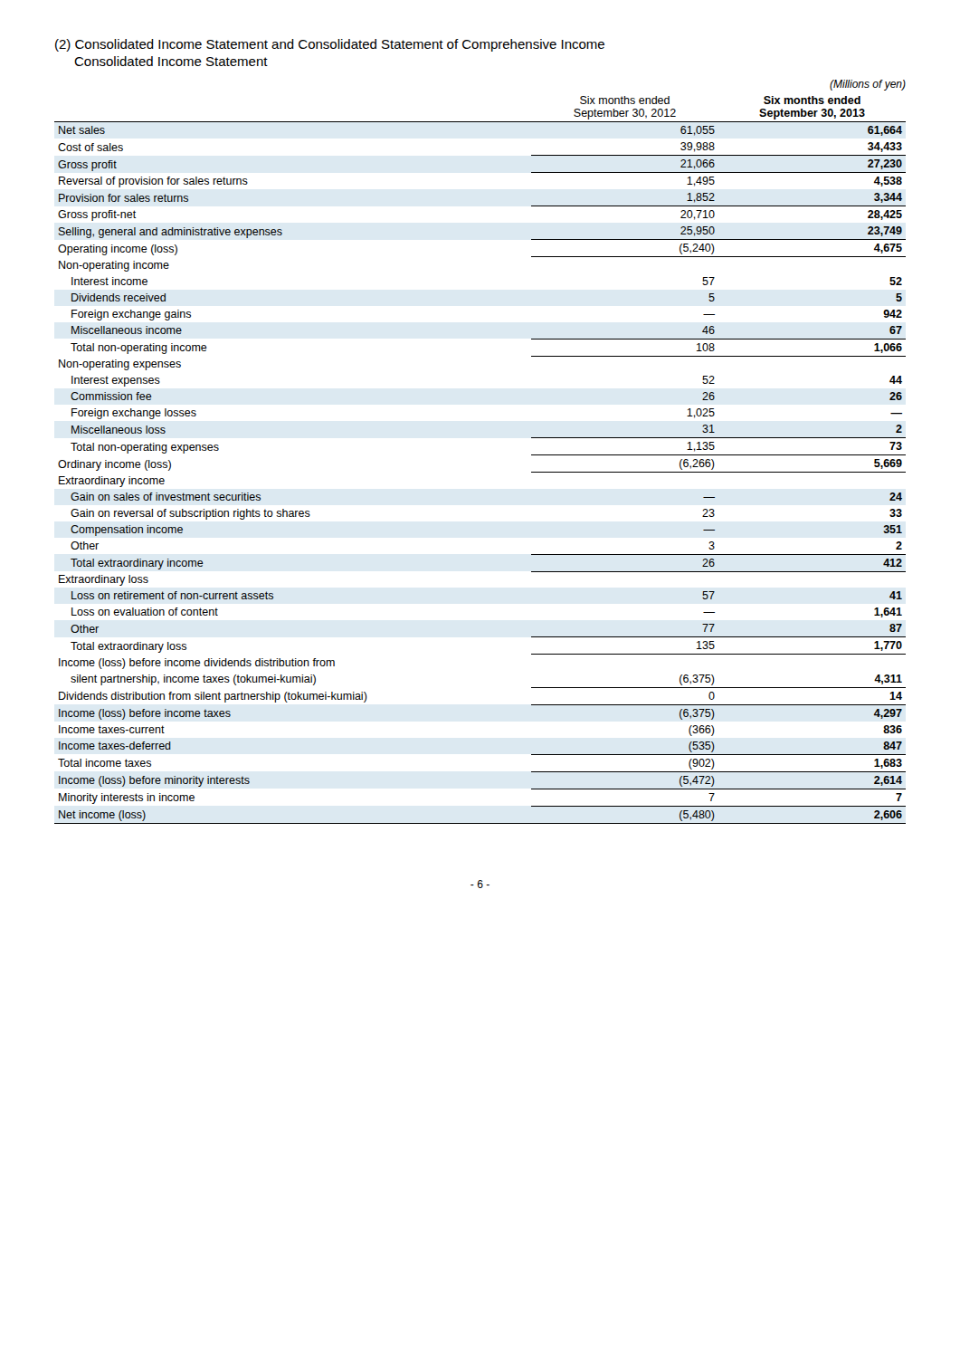(2) Consolidated Income Statement and Consolidated Statement of Comprehensive Income
Consolidated Income Statement
(Millions of yen)
| | Six months ended September 30, 2012 | Six months ended September 30, 2013 |
| --- | --- | --- |
| Net sales | 61,055 | 61,664 |
| Cost of sales | 39,988 | 34,433 |
| Gross profit | 21,066 | 27,230 |
| Reversal of provision for sales returns | 1,495 | 4,538 |
| Provision for sales returns | 1,852 | 3,344 |
| Gross profit-net | 20,710 | 28,425 |
| Selling, general and administrative expenses | 25,950 | 23,749 |
| Operating income (loss) | (5,240) | 4,675 |
| Non-operating income | | |
| Interest income | 57 | 52 |
| Dividends received | 5 | 5 |
| Foreign exchange gains | — | 942 |
| Miscellaneous income | 46 | 67 |
| Total non-operating income | 108 | 1,066 |
| Non-operating expenses | | |
| Interest expenses | 52 | 44 |
| Commission fee | 26 | 26 |
| Foreign exchange losses | 1,025 | — |
| Miscellaneous loss | 31 | 2 |
| Total non-operating expenses | 1,135 | 73 |
| Ordinary income (loss) | (6,266) | 5,669 |
| Extraordinary income | | |
| Gain on sales of investment securities | — | 24 |
| Gain on reversal of subscription rights to shares | 23 | 33 |
| Compensation income | — | 351 |
| Other | 3 | 2 |
| Total extraordinary income | 26 | 412 |
| Extraordinary loss | | |
| Loss on retirement of non-current assets | 57 | 41 |
| Loss on evaluation of content | — | 1,641 |
| Other | 77 | 87 |
| Total extraordinary loss | 135 | 1,770 |
| Income (loss) before income dividends distribution from | | |
| silent partnership, income taxes (tokumei-kumiai) | (6,375) | 4,311 |
| Dividends distribution from silent partnership (tokumei-kumiai) | 0 | 14 |
| Income (loss) before income taxes | (6,375) | 4,297 |
| Income taxes-current | (366) | 836 |
| Income taxes-deferred | (535) | 847 |
| Total income taxes | (902) | 1,683 |
| Income (loss) before minority interests | (5,472) | 2,614 |
| Minority interests in income | 7 | 7 |
| Net income (loss) | (5,480) | 2,606 |
- 6 -